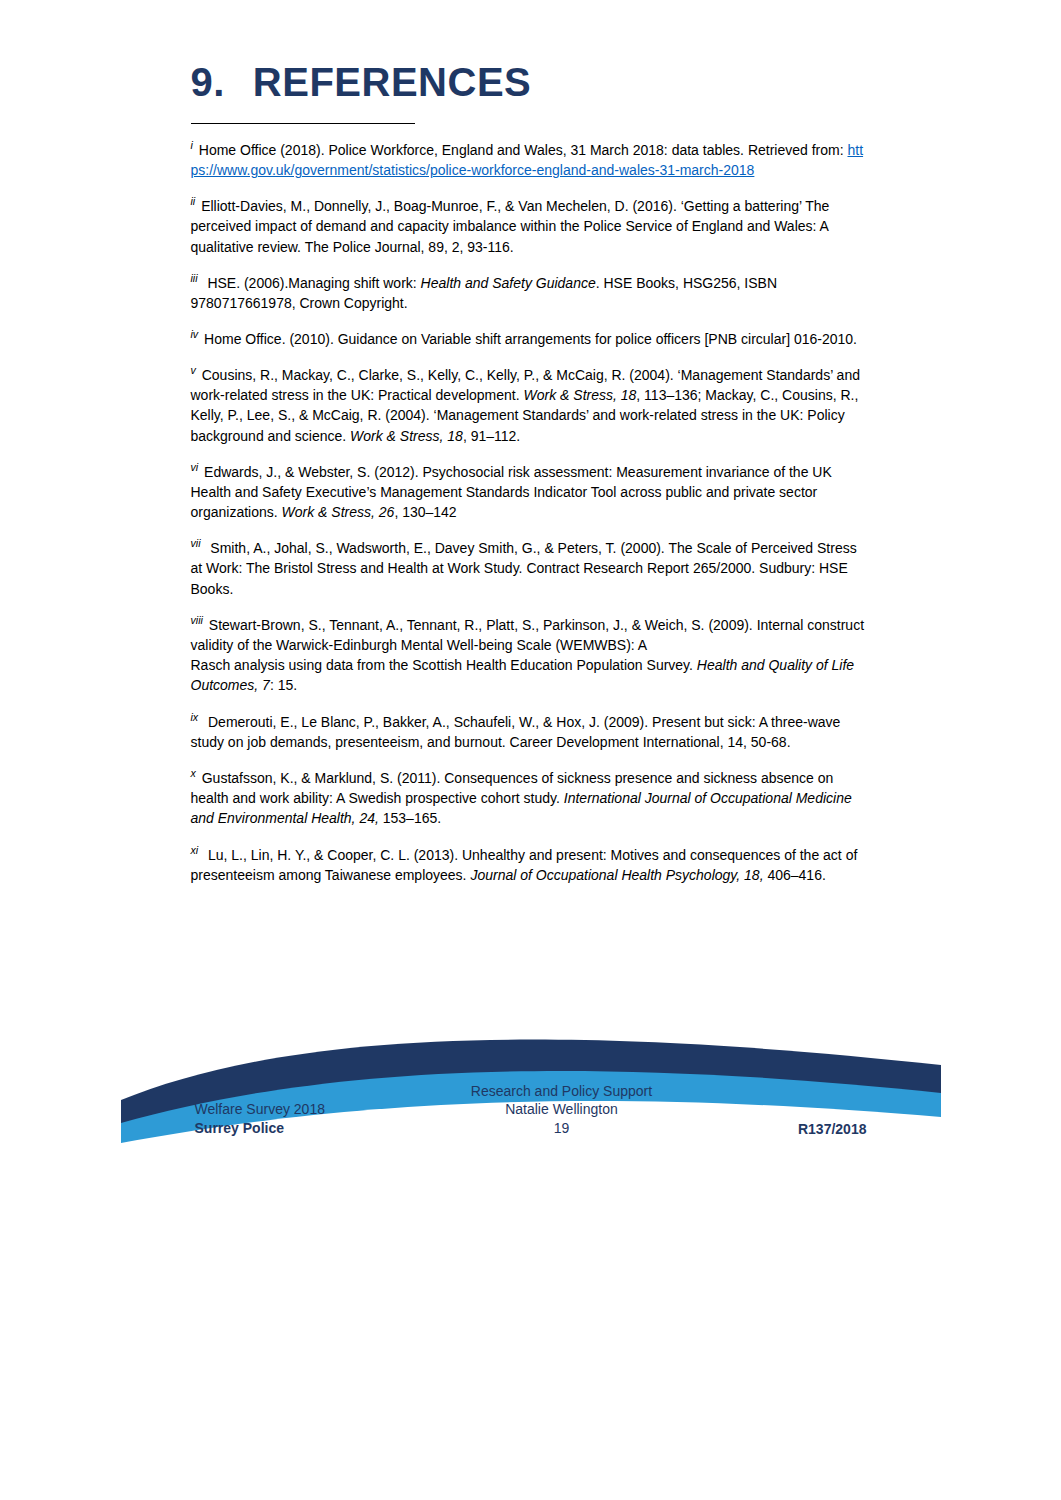9. REFERENCES
i Home Office (2018). Police Workforce, England and Wales, 31 March 2018: data tables. Retrieved from: https://www.gov.uk/government/statistics/police-workforce-england-and-wales-31-march-2018
ii Elliott-Davies, M., Donnelly, J., Boag-Munroe, F., & Van Mechelen, D. (2016). ‘Getting a battering’ The perceived impact of demand and capacity imbalance within the Police Service of England and Wales: A qualitative review. The Police Journal, 89, 2, 93-116.
iii HSE. (2006).Managing shift work: Health and Safety Guidance. HSE Books, HSG256, ISBN 9780717661978, Crown Copyright.
iv Home Office. (2010). Guidance on Variable shift arrangements for police officers [PNB circular] 016-2010.
v Cousins, R., Mackay, C., Clarke, S., Kelly, C., Kelly, P., & McCaig, R. (2004). ‘Management Standards’ and work-related stress in the UK: Practical development. Work & Stress, 18, 113–136; Mackay, C., Cousins, R., Kelly, P., Lee, S., & McCaig, R. (2004). ‘Management Standards’ and work-related stress in the UK: Policy background and science. Work & Stress, 18, 91–112.
vi Edwards, J., & Webster, S. (2012). Psychosocial risk assessment: Measurement invariance of the UK Health and Safety Executive’s Management Standards Indicator Tool across public and private sector organizations. Work & Stress, 26, 130–142
vii Smith, A., Johal, S., Wadsworth, E., Davey Smith, G., & Peters, T. (2000). The Scale of Perceived Stress at Work: The Bristol Stress and Health at Work Study. Contract Research Report 265/2000. Sudbury: HSE Books.
viii Stewart-Brown, S., Tennant, A., Tennant, R., Platt, S., Parkinson, J., & Weich, S. (2009). Internal construct validity of the Warwick-Edinburgh Mental Well-being Scale (WEMWBS): A
Rasch analysis using data from the Scottish Health Education Population Survey. Health and Quality of Life Outcomes, 7: 15.
ix Demerouti, E., Le Blanc, P., Bakker, A., Schaufeli, W., & Hox, J. (2009). Present but sick: A three-wave study on job demands, presenteeism, and burnout. Career Development International, 14, 50-68.
x Gustafsson, K., & Marklund, S. (2011). Consequences of sickness presence and sickness absence on health and work ability: A Swedish prospective cohort study. International Journal of Occupational Medicine and Environmental Health, 24, 153–165.
xi Lu, L., Lin, H. Y., & Cooper, C. L. (2013). Unhealthy and present: Motives and consequences of the act of presenteeism among Taiwanese employees. Journal of Occupational Health Psychology, 18, 406–416.
Welfare Survey 2018
Surrey Police
Research and Policy Support
Natalie Wellington
19
R137/2018